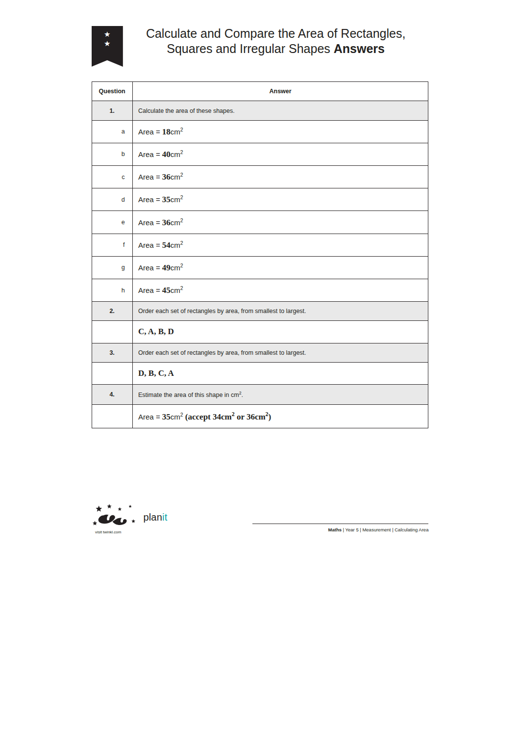★ ★
Calculate and Compare the Area of Rectangles,
Squares and Irregular Shapes Answers
| Question | Answer |
| --- | --- |
| 1. | Calculate the area of these shapes. |
| a | Area = 18 cm 2 |
| b | Area = 40 cm 2 |
| c | Area = 36 cm 2 |
| d | Area = 35 cm 2 |
| e | Area = 36 cm 2 |
| f | Area = 54 cm 2 |
| g | Area = 49 cm 2 |
| h | Area = 45 cm 2 |
| 2. | Order each set of rectangles by area, from smallest to largest. |
| | C, A, B, D |
| 3. | Order each set of rectangles by area, from smallest to largest. |
| | D, B, C, A |
| 4. | Estimate the area of this shape in cm 2 . |
| | Area = 35 cm 2 (accept 34cm 2 or 36cm 2 ) |
planit
visit twinkl.com
Maths | Year 5 | Measurement | Calculating Area